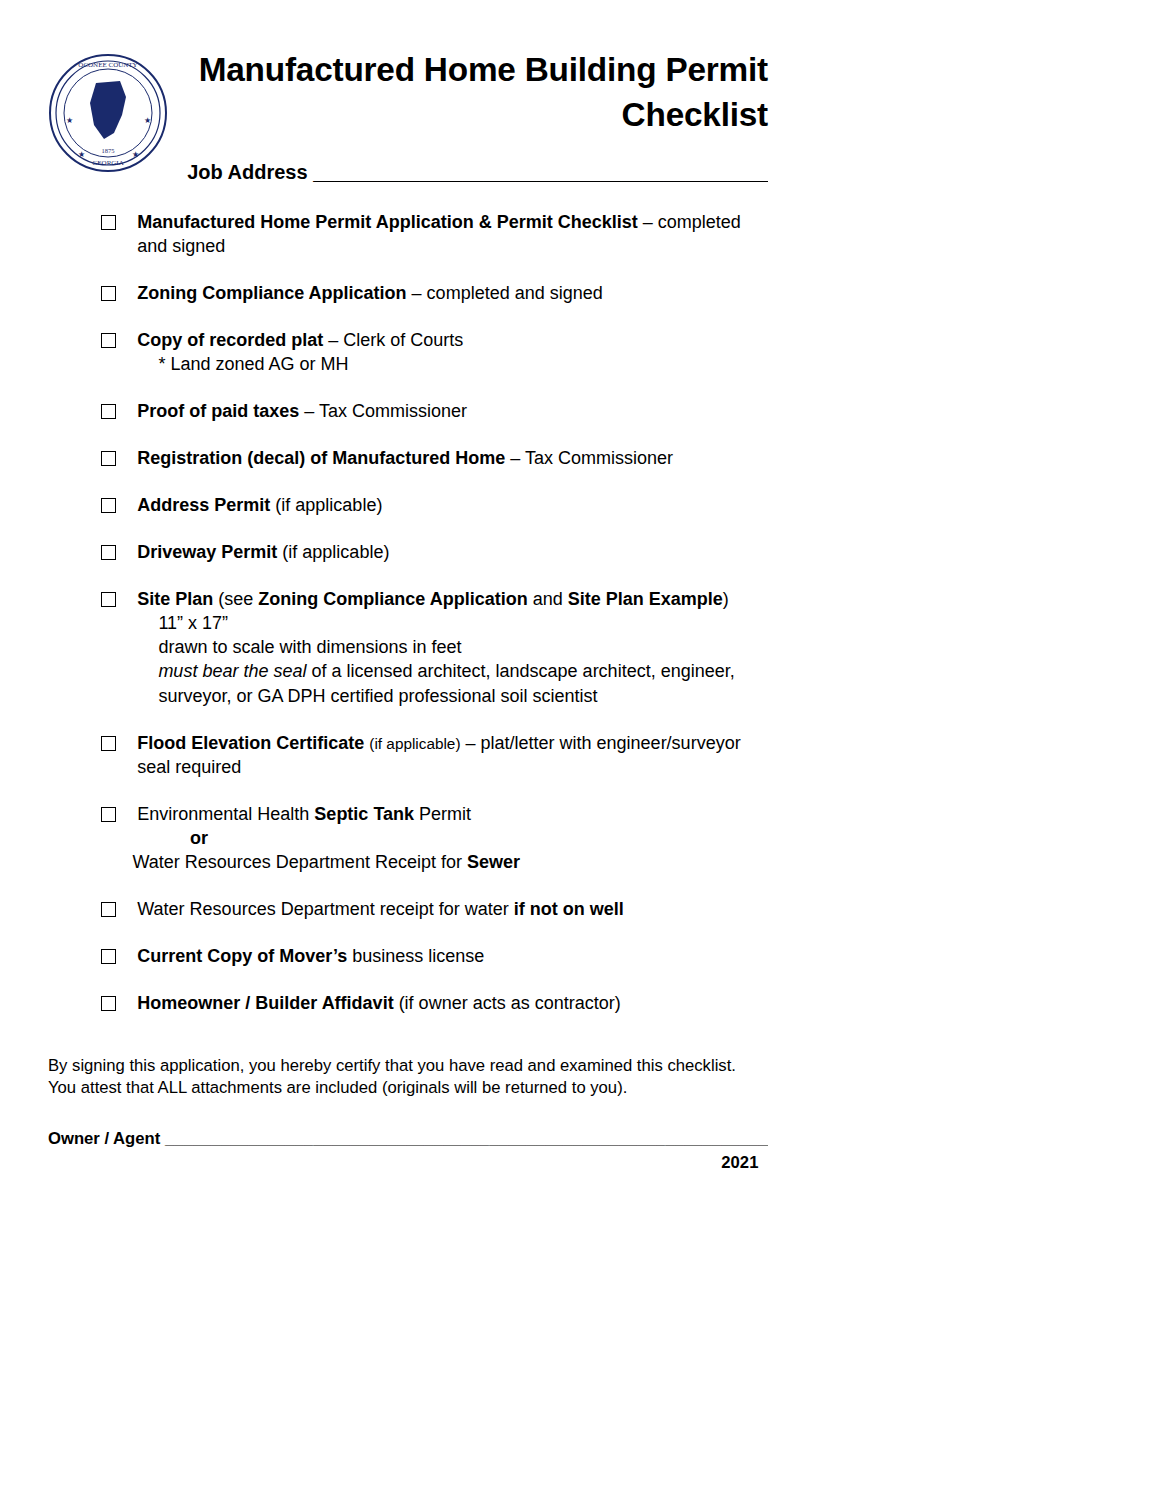OCONEE COUNTY 1875 GEORGIA ★ ★ ★ ★
Manufactured Home Building Permit Checklist
Job Address _______________________________________________________________
Manufactured Home Permit Application & Permit Checklist – completed and signed
Zoning Compliance Application – completed and signed
Copy of recorded plat – Clerk of Courts * Land zoned AG or MH
Proof of paid taxes – Tax Commissioner
Registration (decal) of Manufactured Home – Tax Commissioner
Address Permit (if applicable)
Driveway Permit (if applicable)
Site Plan (see Zoning Compliance Application and Site Plan Example) 11” x 17” drawn to scale with dimensions in feet must bear the seal of a licensed architect, landscape architect, engineer, surveyor, or GA DPH certified professional soil scientist
Flood Elevation Certificate (if applicable) – plat/letter with engineer/surveyor seal required
Environmental Health Septic Tank Permit or Water Resources Department Receipt for Sewer
Water Resources Department receipt for water if not on well
Current Copy of Mover’s business license
Homeowner / Builder Affidavit (if owner acts as contractor)
By signing this application, you hereby certify that you have read and examined this checklist. You attest that ALL attachments are included (originals will be returned to you).
Owner / Agent ______________________________________________________________________ Date ____________________
2021